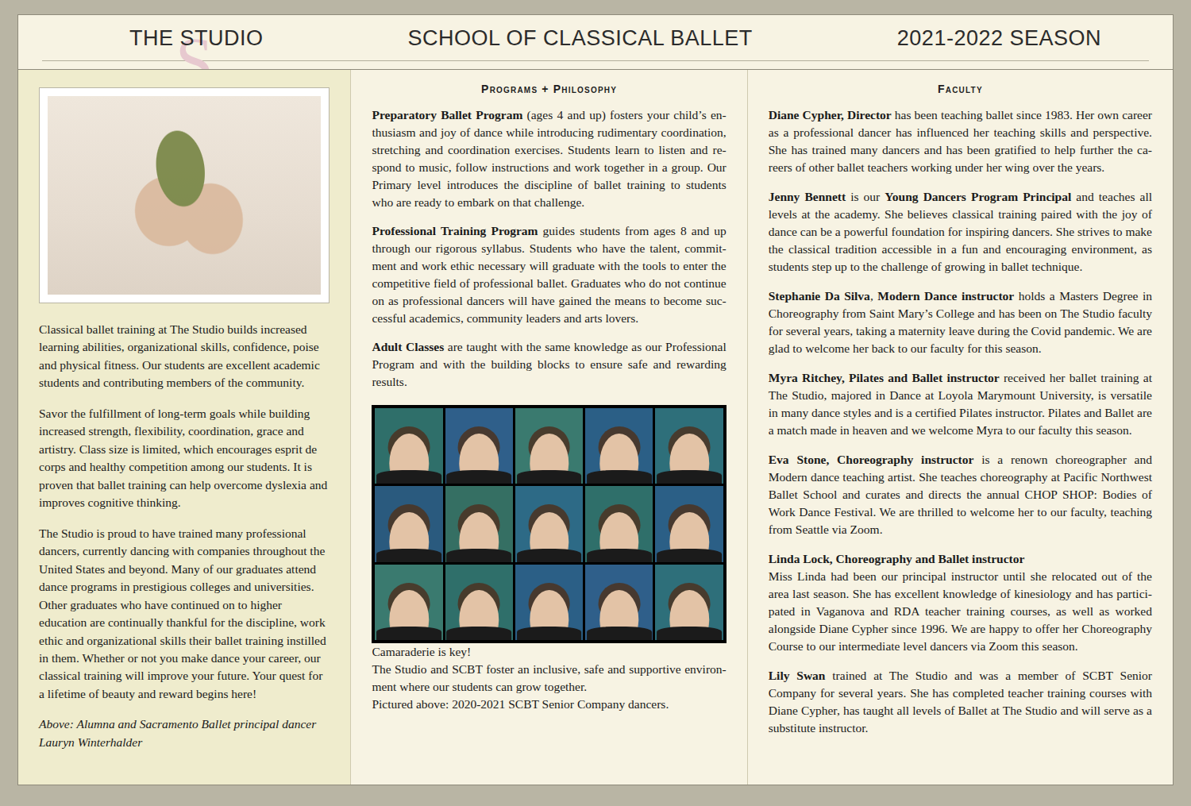S THE STUDIO
SCHOOL OF CLASSICAL BALLET
2021-2022 SEASON
Classical ballet training at The Studio builds increased learning abilities, organizational skills, confidence, poise and physical fitness. Our students are excellent academic students and contributing members of the community.
Savor the fulfillment of long-term goals while building increased strength, flexibility, coordination, grace and artistry. Class size is limited, which encourages esprit de corps and healthy competition among our students. It is proven that ballet training can help overcome dyslexia and improves cognitive thinking.
The Studio is proud to have trained many professional dancers, currently dancing with companies throughout the United States and beyond. Many of our graduates attend dance programs in prestigious colleges and universities. Other graduates who have continued on to higher education are continually thankful for the discipline, work ethic and organizational skills their ballet training instilled in them. Whether or not you make dance your career, our classical training will improve your future. Your quest for a lifetime of beauty and reward begins here!
Above: Alumna and Sacramento Ballet principal dancer
Lauryn Winterhalder
Programs + Philosophy
Preparatory Ballet Program (ages 4 and up) fosters your child’s enthusiasm and joy of dance while introducing rudimentary coordination, stretching and coordination exercises. Students learn to listen and respond to music, follow instructions and work together in a group. Our Primary level introduces the discipline of ballet training to students who are ready to embark on that challenge.
Professional Training Program guides students from ages 8 and up through our rigorous syllabus. Students who have the talent, commitment and work ethic necessary will graduate with the tools to enter the competitive field of professional ballet. Graduates who do not continue on as professional dancers will have gained the means to become successful academics, community leaders and arts lovers.
Adult Classes are taught with the same knowledge as our Professional Program and with the building blocks to ensure safe and rewarding results.
Camaraderie is key!
The Studio and SCBT foster an inclusive, safe and supportive environment where our students can grow together.
Pictured above: 2020-2021 SCBT Senior Company dancers.
Faculty
Diane Cypher, Director has been teaching ballet since 1983. Her own career as a professional dancer has influenced her teaching skills and perspective. She has trained many dancers and has been gratified to help further the careers of other ballet teachers working under her wing over the years.
Jenny Bennett is our Young Dancers Program Principal and teaches all levels at the academy. She believes classical training paired with the joy of dance can be a powerful foundation for inspiring dancers. She strives to make the classical tradition accessible in a fun and encouraging environment, as students step up to the challenge of growing in ballet technique.
Stephanie Da Silva, Modern Dance instructor holds a Masters Degree in Choreography from Saint Mary’s College and has been on The Studio faculty for several years, taking a maternity leave during the Covid pandemic. We are glad to welcome her back to our faculty for this season.
Myra Ritchey, Pilates and Ballet instructor received her ballet training at The Studio, majored in Dance at Loyola Marymount University, is versatile in many dance styles and is a certified Pilates instructor. Pilates and Ballet are a match made in heaven and we welcome Myra to our faculty this season.
Eva Stone, Choreography instructor is a renown choreographer and Modern dance teaching artist. She teaches choreography at Pacific Northwest Ballet School and curates and directs the annual CHOP SHOP: Bodies of Work Dance Festival. We are thrilled to welcome her to our faculty, teaching from Seattle via Zoom.
Linda Lock, Choreography and Ballet instructor
Miss Linda had been our principal instructor until she relocated out of the area last season. She has excellent knowledge of kinesiology and has participated in Vaganova and RDA teacher training courses, as well as worked alongside Diane Cypher since 1996. We are happy to offer her Choreography Course to our intermediate level dancers via Zoom this season.
Lily Swan trained at The Studio and was a member of SCBT Senior Company for several years. She has completed teacher training courses with Diane Cypher, has taught all levels of Ballet at The Studio and will serve as a substitute instructor.